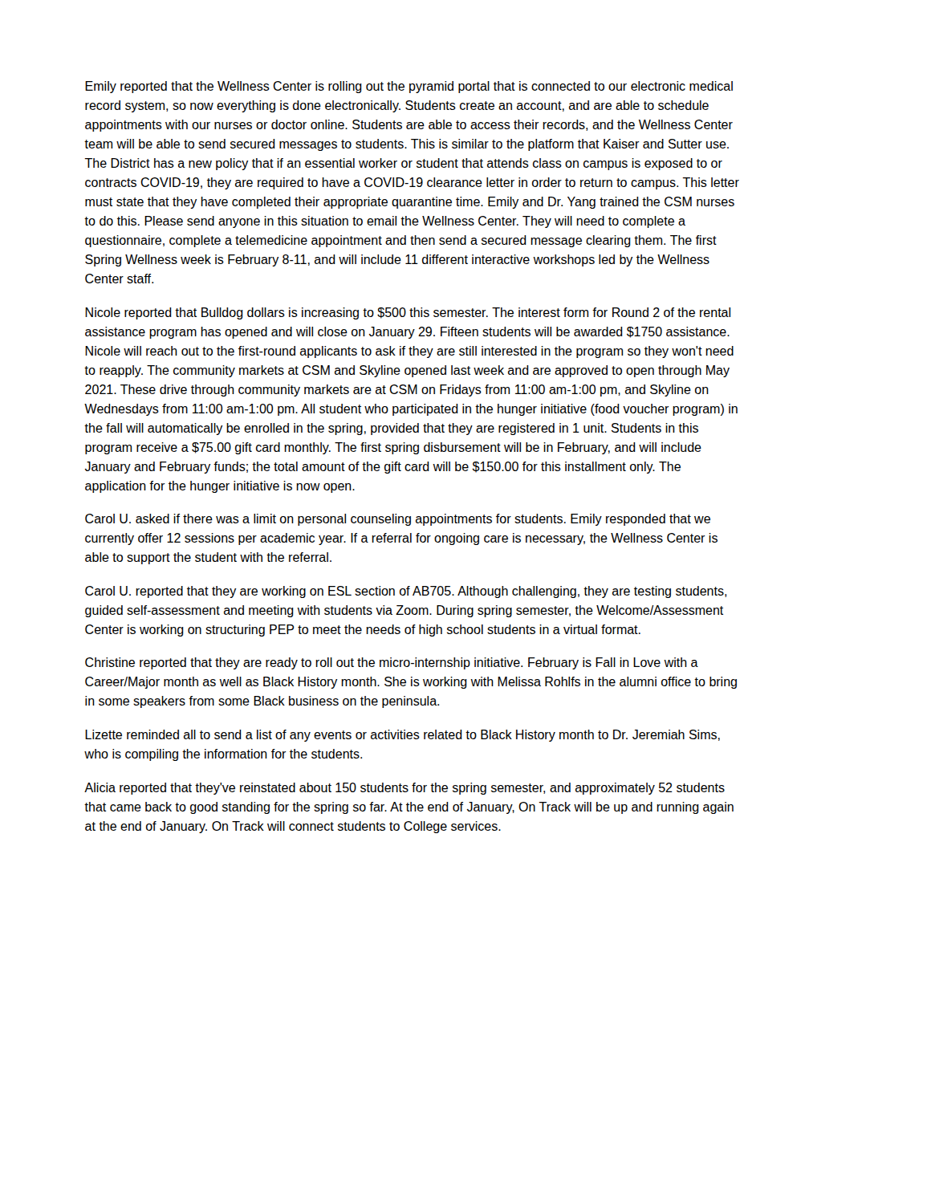Emily reported that the Wellness Center is rolling out the pyramid portal that is connected to our electronic medical record system, so now everything is done electronically. Students create an account, and are able to schedule appointments with our nurses or doctor online. Students are able to access their records, and the Wellness Center team will be able to send secured messages to students. This is similar to the platform that Kaiser and Sutter use. The District has a new policy that if an essential worker or student that attends class on campus is exposed to or contracts COVID-19, they are required to have a COVID-19 clearance letter in order to return to campus. This letter must state that they have completed their appropriate quarantine time. Emily and Dr. Yang trained the CSM nurses to do this. Please send anyone in this situation to email the Wellness Center. They will need to complete a questionnaire, complete a telemedicine appointment and then send a secured message clearing them. The first Spring Wellness week is February 8-11, and will include 11 different interactive workshops led by the Wellness Center staff.
Nicole reported that Bulldog dollars is increasing to $500 this semester. The interest form for Round 2 of the rental assistance program has opened and will close on January 29. Fifteen students will be awarded $1750 assistance. Nicole will reach out to the first-round applicants to ask if they are still interested in the program so they won't need to reapply. The community markets at CSM and Skyline opened last week and are approved to open through May 2021. These drive through community markets are at CSM on Fridays from 11:00 am-1:00 pm, and Skyline on Wednesdays from 11:00 am-1:00 pm. All student who participated in the hunger initiative (food voucher program) in the fall will automatically be enrolled in the spring, provided that they are registered in 1 unit. Students in this program receive a $75.00 gift card monthly. The first spring disbursement will be in February, and will include January and February funds; the total amount of the gift card will be $150.00 for this installment only. The application for the hunger initiative is now open.
Carol U. asked if there was a limit on personal counseling appointments for students. Emily responded that we currently offer 12 sessions per academic year. If a referral for ongoing care is necessary, the Wellness Center is able to support the student with the referral.
Carol U. reported that they are working on ESL section of AB705. Although challenging, they are testing students, guided self-assessment and meeting with students via Zoom. During spring semester, the Welcome/Assessment Center is working on structuring PEP to meet the needs of high school students in a virtual format.
Christine reported that they are ready to roll out the micro-internship initiative. February is Fall in Love with a Career/Major month as well as Black History month. She is working with Melissa Rohlfs in the alumni office to bring in some speakers from some Black business on the peninsula.
Lizette reminded all to send a list of any events or activities related to Black History month to Dr. Jeremiah Sims, who is compiling the information for the students.
Alicia reported that they've reinstated about 150 students for the spring semester, and approximately 52 students that came back to good standing for the spring so far. At the end of January, On Track will be up and running again at the end of January. On Track will connect students to College services.